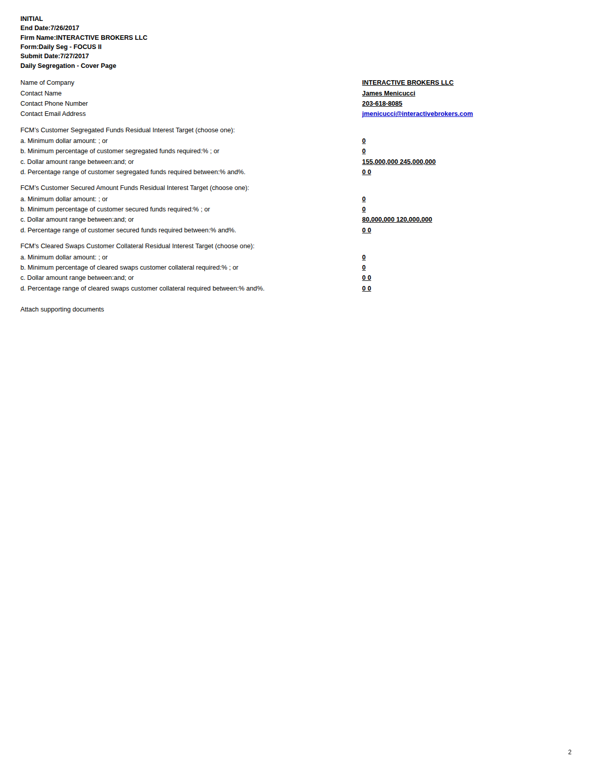INITIAL
End Date:7/26/2017
Firm Name:INTERACTIVE BROKERS LLC
Form:Daily Seg - FOCUS II
Submit Date:7/27/2017
Daily Segregation - Cover Page
| Name of Company | INTERACTIVE BROKERS LLC |
| Contact Name | James Menicucci |
| Contact Phone Number | 203-618-8085 |
| Contact Email Address | jmenicucci@interactivebrokers.com |
FCM’s Customer Segregated Funds Residual Interest Target (choose one):
| a. Minimum dollar amount: ; or | 0 |
| b. Minimum percentage of customer segregated funds required:% ; or | 0 |
| c. Dollar amount range between:and; or | 155,000,000 245,000,000 |
| d. Percentage range of customer segregated funds required between:% and%. | 0 0 |
FCM’s Customer Secured Amount Funds Residual Interest Target (choose one):
| a. Minimum dollar amount: ; or | 0 |
| b. Minimum percentage of customer secured funds required:% ; or | 0 |
| c. Dollar amount range between:and; or | 80,000,000 120,000,000 |
| d. Percentage range of customer secured funds required between:% and%. | 0 0 |
FCM's Cleared Swaps Customer Collateral Residual Interest Target (choose one):
| a. Minimum dollar amount: ; or | 0 |
| b. Minimum percentage of cleared swaps customer collateral required:% ; or | 0 |
| c. Dollar amount range between:and; or | 0 0 |
| d. Percentage range of cleared swaps customer collateral required between:% and%. | 0 0 |
Attach supporting documents
2